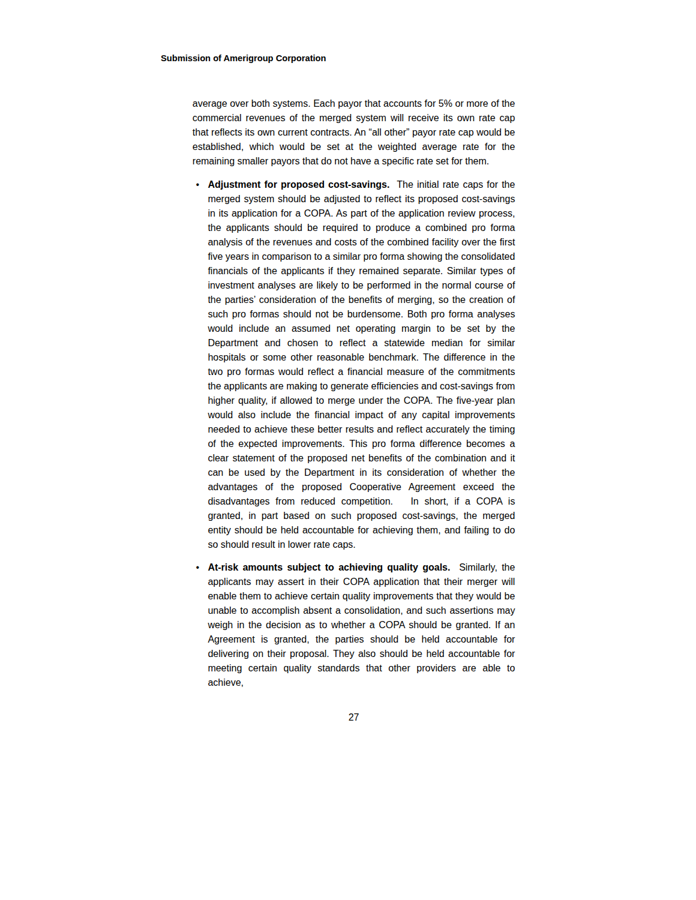Submission of Amerigroup Corporation
average over both systems. Each payor that accounts for 5% or more of the commercial revenues of the merged system will receive its own rate cap that reflects its own current contracts. An “all other” payor rate cap would be established, which would be set at the weighted average rate for the remaining smaller payors that do not have a specific rate set for them.
Adjustment for proposed cost-savings. The initial rate caps for the merged system should be adjusted to reflect its proposed cost-savings in its application for a COPA. As part of the application review process, the applicants should be required to produce a combined pro forma analysis of the revenues and costs of the combined facility over the first five years in comparison to a similar pro forma showing the consolidated financials of the applicants if they remained separate. Similar types of investment analyses are likely to be performed in the normal course of the parties’ consideration of the benefits of merging, so the creation of such pro formas should not be burdensome. Both pro forma analyses would include an assumed net operating margin to be set by the Department and chosen to reflect a statewide median for similar hospitals or some other reasonable benchmark. The difference in the two pro formas would reflect a financial measure of the commitments the applicants are making to generate efficiencies and cost-savings from higher quality, if allowed to merge under the COPA. The five-year plan would also include the financial impact of any capital improvements needed to achieve these better results and reflect accurately the timing of the expected improvements. This pro forma difference becomes a clear statement of the proposed net benefits of the combination and it can be used by the Department in its consideration of whether the advantages of the proposed Cooperative Agreement exceed the disadvantages from reduced competition. In short, if a COPA is granted, in part based on such proposed cost-savings, the merged entity should be held accountable for achieving them, and failing to do so should result in lower rate caps.
At-risk amounts subject to achieving quality goals. Similarly, the applicants may assert in their COPA application that their merger will enable them to achieve certain quality improvements that they would be unable to accomplish absent a consolidation, and such assertions may weigh in the decision as to whether a COPA should be granted. If an Agreement is granted, the parties should be held accountable for delivering on their proposal. They also should be held accountable for meeting certain quality standards that other providers are able to achieve,
27